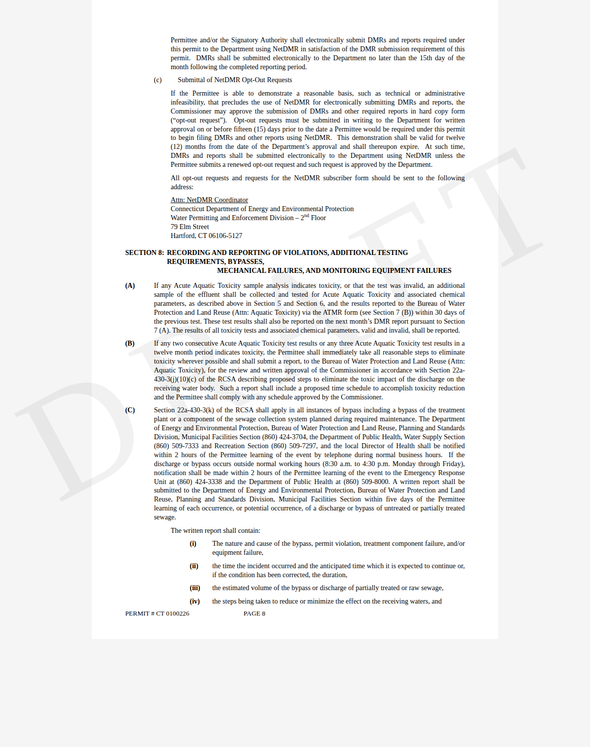DRAFT
Permittee and/or the Signatory Authority shall electronically submit DMRs and reports required under this permit to the Department using NetDMR in satisfaction of the DMR submission requirement of this permit. DMRs shall be submitted electronically to the Department no later than the 15th day of the month following the completed reporting period.
(c)
Submittal of NetDMR Opt-Out Requests
If the Permittee is able to demonstrate a reasonable basis, such as technical or administrative infeasibility, that precludes the use of NetDMR for electronically submitting DMRs and reports, the Commissioner may approve the submission of DMRs and other required reports in hard copy form (“opt-out request”). Opt-out requests must be submitted in writing to the Department for written approval on or before fifteen (15) days prior to the date a Permittee would be required under this permit to begin filing DMRs and other reports using NetDMR. This demonstration shall be valid for twelve (12) months from the date of the Department’s approval and shall thereupon expire. At such time, DMRs and reports shall be submitted electronically to the Department using NetDMR unless the Permittee submits a renewed opt-out request and such request is approved by the Department.
All opt-out requests and requests for the NetDMR subscriber form should be sent to the following address:
Attn: NetDMR Coordinator
Connecticut Department of Energy and Environmental Protection
Water Permitting and Enforcement Division – 2nd Floor
79 Elm Street
Hartford, CT 06106-5127
SECTION 8:
RECORDING AND REPORTING OF VIOLATIONS, ADDITIONAL TESTING REQUIREMENTS, BYPASSES, MECHANICAL FAILURES, AND MONITORING EQUIPMENT FAILURES
(A)
If any Acute Aquatic Toxicity sample analysis indicates toxicity, or that the test was invalid, an additional sample of the effluent shall be collected and tested for Acute Aquatic Toxicity and associated chemical parameters, as described above in Section 5 and Section 6, and the results reported to the Bureau of Water Protection and Land Reuse (Attn: Aquatic Toxicity) via the ATMR form (see Section 7 (B)) within 30 days of the previous test. These test results shall also be reported on the next month’s DMR report pursuant to Section 7 (A). The results of all toxicity tests and associated chemical parameters, valid and invalid, shall be reported.
(B)
If any two consecutive Acute Aquatic Toxicity test results or any three Acute Aquatic Toxicity test results in a twelve month period indicates toxicity, the Permittee shall immediately take all reasonable steps to eliminate toxicity wherever possible and shall submit a report, to the Bureau of Water Protection and Land Reuse (Attn: Aquatic Toxicity), for the review and written approval of the Commissioner in accordance with Section 22a-430-3(j)(10)(c) of the RCSA describing proposed steps to eliminate the toxic impact of the discharge on the receiving water body. Such a report shall include a proposed time schedule to accomplish toxicity reduction and the Permittee shall comply with any schedule approved by the Commissioner.
(C)
Section 22a-430-3(k) of the RCSA shall apply in all instances of bypass including a bypass of the treatment plant or a component of the sewage collection system planned during required maintenance. The Department of Energy and Environmental Protection, Bureau of Water Protection and Land Reuse, Planning and Standards Division, Municipal Facilities Section (860) 424-3704, the Department of Public Health, Water Supply Section (860) 509-7333 and Recreation Section (860) 509-7297, and the local Director of Health shall be notified within 2 hours of the Permittee learning of the event by telephone during normal business hours. If the discharge or bypass occurs outside normal working hours (8:30 a.m. to 4:30 p.m. Monday through Friday), notification shall be made within 2 hours of the Permittee learning of the event to the Emergency Response Unit at (860) 424-3338 and the Department of Public Health at (860) 509-8000. A written report shall be submitted to the Department of Energy and Environmental Protection, Bureau of Water Protection and Land Reuse, Planning and Standards Division, Municipal Facilities Section within five days of the Permittee learning of each occurrence, or potential occurrence, of a discharge or bypass of untreated or partially treated sewage.
The written report shall contain:
(i)
The nature and cause of the bypass, permit violation, treatment component failure, and/or equipment failure,
(ii)
the time the incident occurred and the anticipated time which it is expected to continue or, if the condition has been corrected, the duration,
(iii)
the estimated volume of the bypass or discharge of partially treated or raw sewage,
(iv)
the steps being taken to reduce or minimize the effect on the receiving waters, and
PERMIT # CT 0100226 PAGE 8